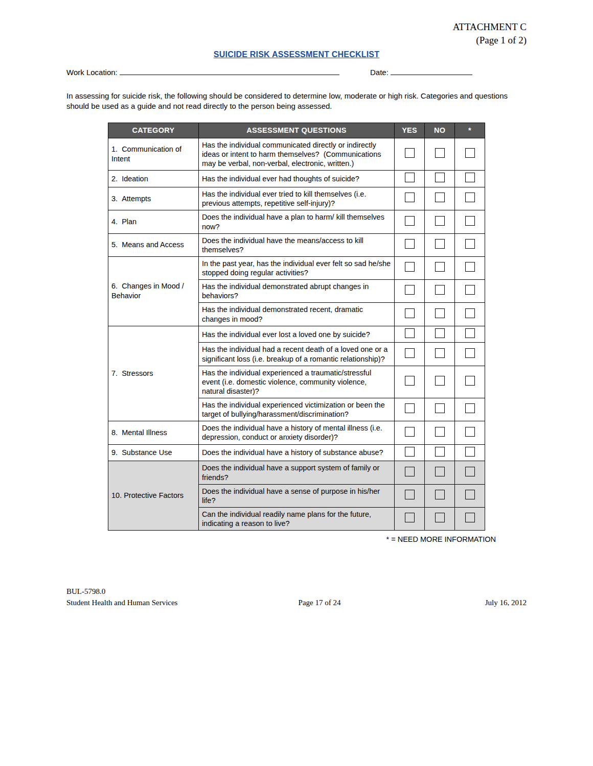ATTACHMENT C
(Page 1 of 2)
SUICIDE RISK ASSESSMENT CHECKLIST
Work Location:
Date:
In assessing for suicide risk, the following should be considered to determine low, moderate or high risk. Categories and questions should be used as a guide and not read directly to the person being assessed.
| CATEGORY | ASSESSMENT QUESTIONS | YES | NO | * |
| --- | --- | --- | --- | --- |
| 1. Communication of Intent | Has the individual communicated directly or indirectly ideas or intent to harm themselves? (Communications may be verbal, non-verbal, electronic, written.) | | | |
| 2. Ideation | Has the individual ever had thoughts of suicide? | | | |
| 3. Attempts | Has the individual ever tried to kill themselves (i.e. previous attempts, repetitive self-injury)? | | | |
| 4. Plan | Does the individual have a plan to harm/ kill themselves now? | | | |
| 5. Means and Access | Does the individual have the means/access to kill themselves? | | | |
| 6. Changes in Mood / Behavior | In the past year, has the individual ever felt so sad he/she stopped doing regular activities? | | | |
| Has the individual demonstrated abrupt changes in behaviors? | | | |
| Has the individual demonstrated recent, dramatic changes in mood? | | | |
| 7. Stressors | Has the individual ever lost a loved one by suicide? | | | |
| Has the individual had a recent death of a loved one or a significant loss (i.e. breakup of a romantic relationship)? | | | |
| Has the individual experienced a traumatic/stressful event (i.e. domestic violence, community violence, natural disaster)? | | | |
| Has the individual experienced victimization or been the target of bullying/harassment/discrimination? | | | |
| 8. Mental Illness | Does the individual have a history of mental illness (i.e. depression, conduct or anxiety disorder)? | | | |
| 9. Substance Use | Does the individual have a history of substance abuse? | | | |
| 10. Protective Factors | Does the individual have a support system of family or friends? | | | |
| Does the individual have a sense of purpose in his/her life? | | | |
| Can the individual readily name plans for the future, indicating a reason to live? | | | |
* = NEED MORE INFORMATION
BUL-5798.0
Student Health and Human Services Page 17 of 24 July 16, 2012